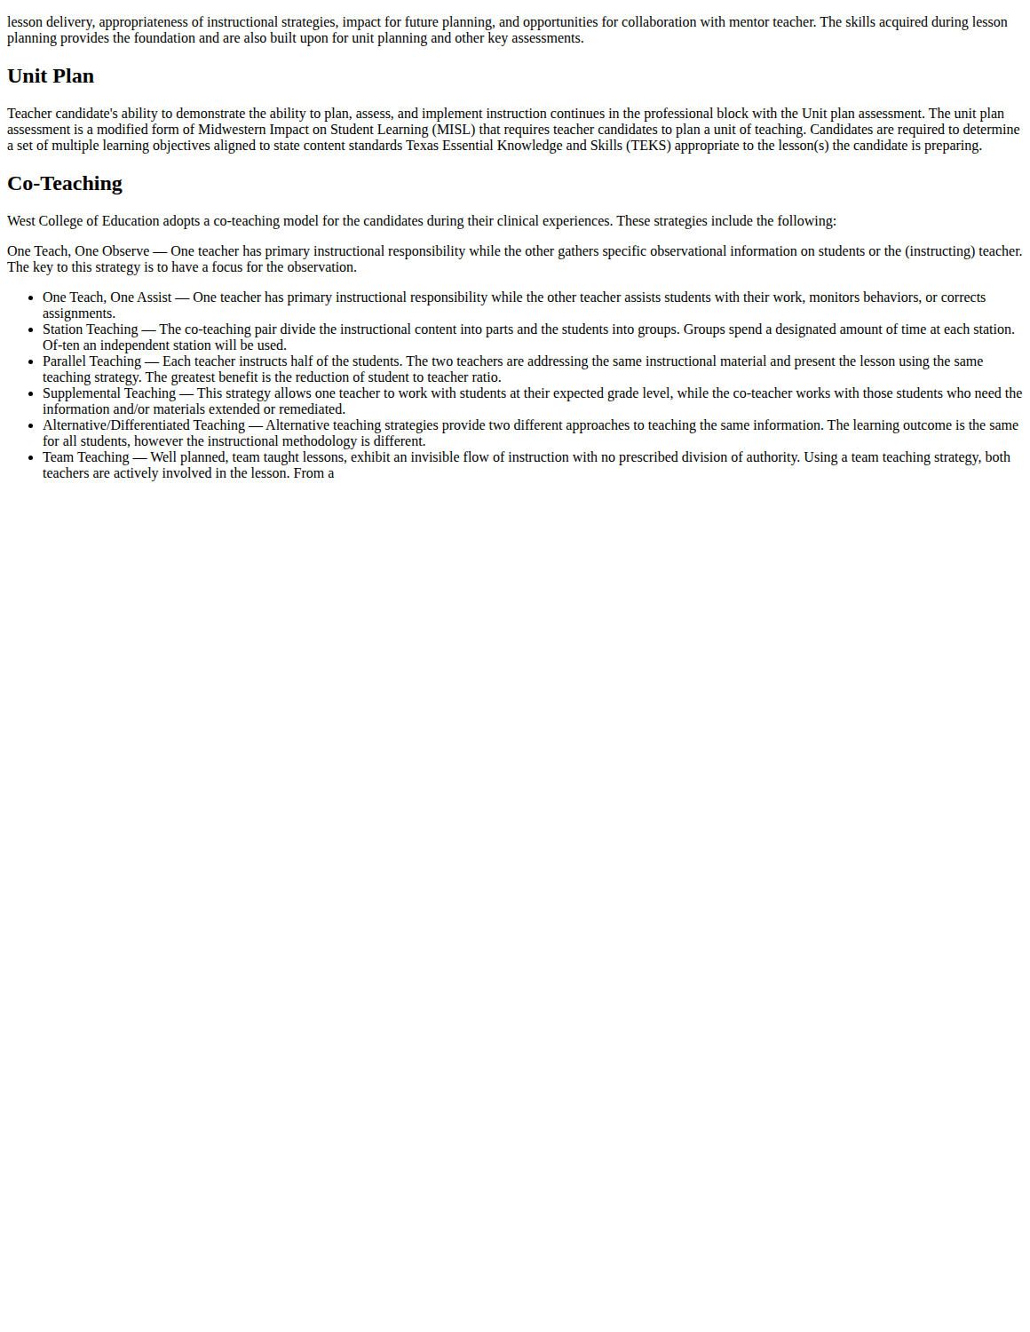lesson delivery, appropriateness of instructional strategies, impact for future planning, and opportunities for collaboration with mentor teacher. The skills acquired during lesson planning provides the foundation and are also built upon for unit planning and other key assessments.
Unit Plan
Teacher candidate's ability to demonstrate the ability to plan, assess, and implement instruction continues in the professional block with the Unit plan assessment. The unit plan assessment is a modified form of Midwestern Impact on Student Learning (MISL) that requires teacher candidates to plan a unit of teaching. Candidates are required to determine a set of multiple learning objectives aligned to state content standards Texas Essential Knowledge and Skills (TEKS) appropriate to the lesson(s) the candidate is preparing.
Co-Teaching
West College of Education adopts a co-teaching model for the candidates during their clinical experiences. These strategies include the following:
One Teach, One Observe — One teacher has primary instructional responsibility while the other gathers specific observational information on students or the (instructing) teacher. The key to this strategy is to have a focus for the observation.
One Teach, One Assist — One teacher has primary instructional responsibility while the other teacher assists students with their work, monitors behaviors, or corrects assignments.
Station Teaching — The co-teaching pair divide the instructional content into parts and the students into groups. Groups spend a designated amount of time at each station. Of-ten an independent station will be used.
Parallel Teaching — Each teacher instructs half of the students. The two teachers are addressing the same instructional material and present the lesson using the same teaching strategy. The greatest benefit is the reduction of student to teacher ratio.
Supplemental Teaching — This strategy allows one teacher to work with students at their expected grade level, while the co-teacher works with those students who need the information and/or materials extended or remediated.
Alternative/Differentiated Teaching — Alternative teaching strategies provide two different approaches to teaching the same information. The learning outcome is the same for all students, however the instructional methodology is different.
Team Teaching — Well planned, team taught lessons, exhibit an invisible flow of instruction with no prescribed division of authority. Using a team teaching strategy, both teachers are actively involved in the lesson. From a